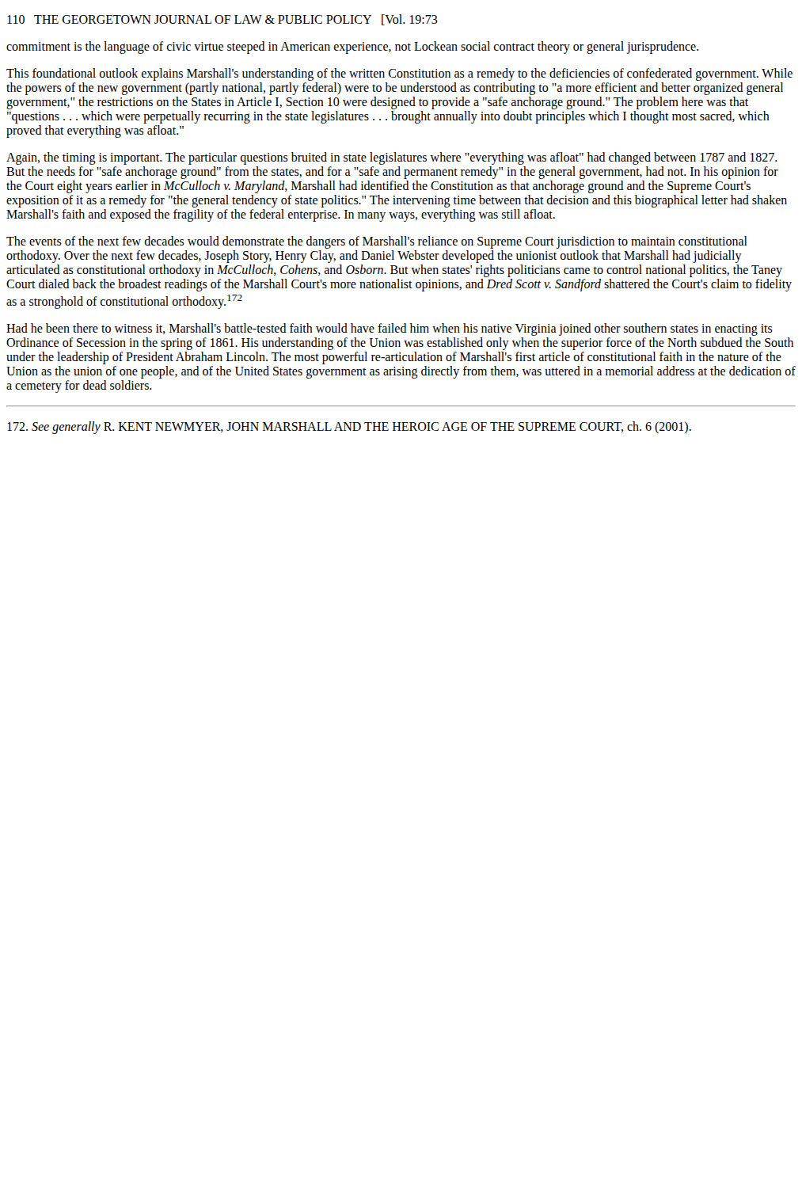110 THE GEORGETOWN JOURNAL OF LAW & PUBLIC POLICY [Vol. 19:73
commitment is the language of civic virtue steeped in American experience, not Lockean social contract theory or general jurisprudence.
This foundational outlook explains Marshall's understanding of the written Constitution as a remedy to the deficiencies of confederated government. While the powers of the new government (partly national, partly federal) were to be understood as contributing to "a more efficient and better organized general government," the restrictions on the States in Article I, Section 10 were designed to provide a "safe anchorage ground." The problem here was that "questions . . . which were perpetually recurring in the state legislatures . . . brought annually into doubt principles which I thought most sacred, which proved that everything was afloat."
Again, the timing is important. The particular questions bruited in state legislatures where "everything was afloat" had changed between 1787 and 1827. But the needs for "safe anchorage ground" from the states, and for a "safe and permanent remedy" in the general government, had not. In his opinion for the Court eight years earlier in McCulloch v. Maryland, Marshall had identified the Constitution as that anchorage ground and the Supreme Court's exposition of it as a remedy for "the general tendency of state politics." The intervening time between that decision and this biographical letter had shaken Marshall's faith and exposed the fragility of the federal enterprise. In many ways, everything was still afloat.
The events of the next few decades would demonstrate the dangers of Marshall's reliance on Supreme Court jurisdiction to maintain constitutional orthodoxy. Over the next few decades, Joseph Story, Henry Clay, and Daniel Webster developed the unionist outlook that Marshall had judicially articulated as constitutional orthodoxy in McCulloch, Cohens, and Osborn. But when states' rights politicians came to control national politics, the Taney Court dialed back the broadest readings of the Marshall Court's more nationalist opinions, and Dred Scott v. Sandford shattered the Court's claim to fidelity as a stronghold of constitutional orthodoxy.172
Had he been there to witness it, Marshall's battle-tested faith would have failed him when his native Virginia joined other southern states in enacting its Ordinance of Secession in the spring of 1861. His understanding of the Union was established only when the superior force of the North subdued the South under the leadership of President Abraham Lincoln. The most powerful re-articulation of Marshall's first article of constitutional faith in the nature of the Union as the union of one people, and of the United States government as arising directly from them, was uttered in a memorial address at the dedication of a cemetery for dead soldiers.
172. See generally R. KENT NEWMYER, JOHN MARSHALL AND THE HEROIC AGE OF THE SUPREME COURT, ch. 6 (2001).